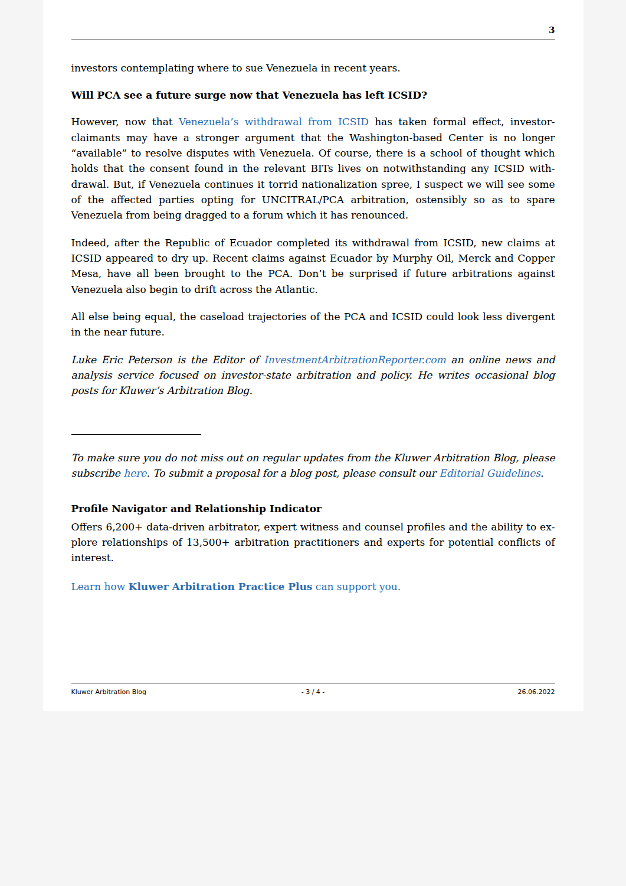3
investors contemplating where to sue Venezuela in recent years.
Will PCA see a future surge now that Venezuela has left ICSID?
However, now that Venezuela’s withdrawal from ICSID has taken formal effect, investor-claimants may have a stronger argument that the Washington-based Center is no longer “available” to resolve disputes with Venezuela. Of course, there is a school of thought which holds that the consent found in the relevant BITs lives on notwithstanding any ICSID withdrawal. But, if Venezuela continues it torrid nationalization spree, I suspect we will see some of the affected parties opting for UNCITRAL/PCA arbitration, ostensibly so as to spare Venezuela from being dragged to a forum which it has renounced.
Indeed, after the Republic of Ecuador completed its withdrawal from ICSID, new claims at ICSID appeared to dry up. Recent claims against Ecuador by Murphy Oil, Merck and Copper Mesa, have all been brought to the PCA. Don’t be surprised if future arbitrations against Venezuela also begin to drift across the Atlantic.
All else being equal, the caseload trajectories of the PCA and ICSID could look less divergent in the near future.
Luke Eric Peterson is the Editor of InvestmentArbitrationReporter.com an online news and analysis service focused on investor-state arbitration and policy. He writes occasional blog posts for Kluwer’s Arbitration Blog.
To make sure you do not miss out on regular updates from the Kluwer Arbitration Blog, please subscribe here. To submit a proposal for a blog post, please consult our Editorial Guidelines.
Profile Navigator and Relationship Indicator
Offers 6,200+ data-driven arbitrator, expert witness and counsel profiles and the ability to explore relationships of 13,500+ arbitration practitioners and experts for potential conflicts of interest.
Learn how Kluwer Arbitration Practice Plus can support you.
Kluwer Arbitration Blog
- 3 / 4 -
26.06.2022